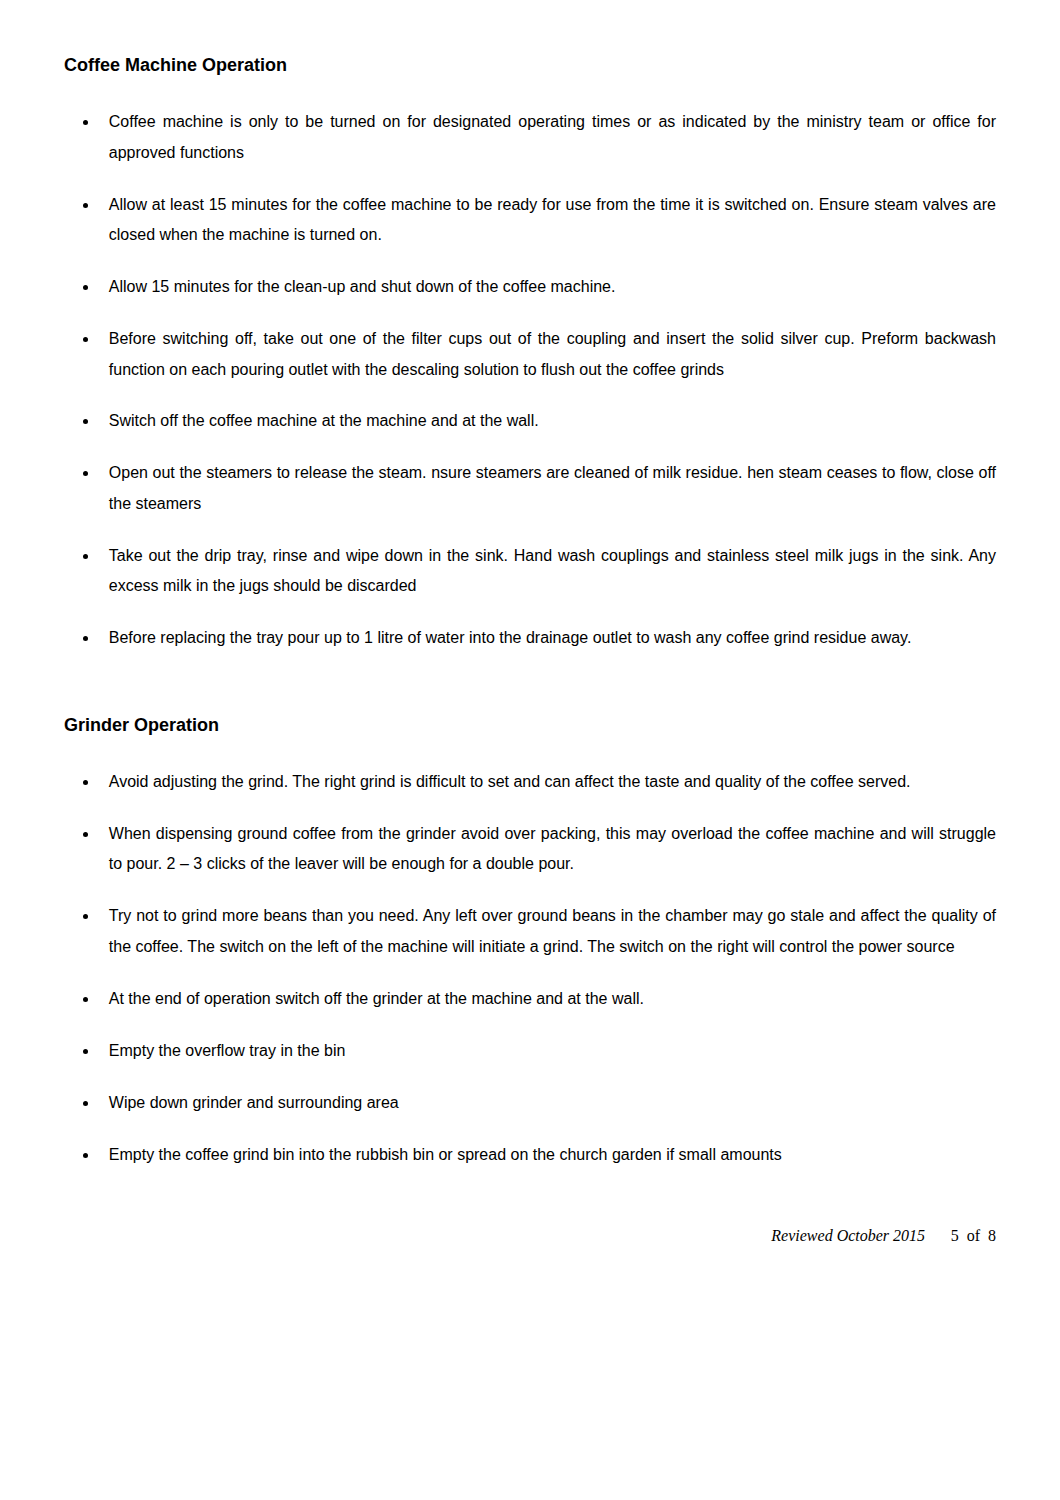Coffee Machine Operation
Coffee machine is only to be turned on for designated operating times or as indicated by the ministry team or office for approved functions
Allow at least 15 minutes for the coffee machine to be ready for use from the time it is switched on. Ensure steam valves are closed when the machine is turned on.
Allow 15 minutes for the clean-up and shut down of the coffee machine.
Before switching off, take out one of the filter cups out of the coupling and insert the solid silver cup. Preform backwash function on each pouring outlet with the descaling solution to flush out the coffee grinds
Switch off the coffee machine at the machine and at the wall.
Open out the steamers to release the steam. nsure steamers are cleaned of milk residue. hen steam ceases to flow, close off the steamers
Take out the drip tray, rinse and wipe down in the sink. Hand wash couplings and stainless steel milk jugs in the sink. Any excess milk in the jugs should be discarded
Before replacing the tray pour up to 1 litre of water into the drainage outlet to wash any coffee grind residue away.
Grinder Operation
Avoid adjusting the grind. The right grind is difficult to set and can affect the taste and quality of the coffee served.
When dispensing ground coffee from the grinder avoid over packing, this may overload the coffee machine and will struggle to pour. 2 – 3 clicks of the leaver will be enough for a double pour.
Try not to grind more beans than you need. Any left over ground beans in the chamber may go stale and affect the quality of the coffee. The switch on the left of the machine will initiate a grind. The switch on the right will control the power source
At the end of operation switch off the grinder at the machine and at the wall.
Empty the overflow tray in the bin
Wipe down grinder and surrounding area
Empty the coffee grind bin into the rubbish bin or spread on the church garden if small amounts
Reviewed October 20155 of 8